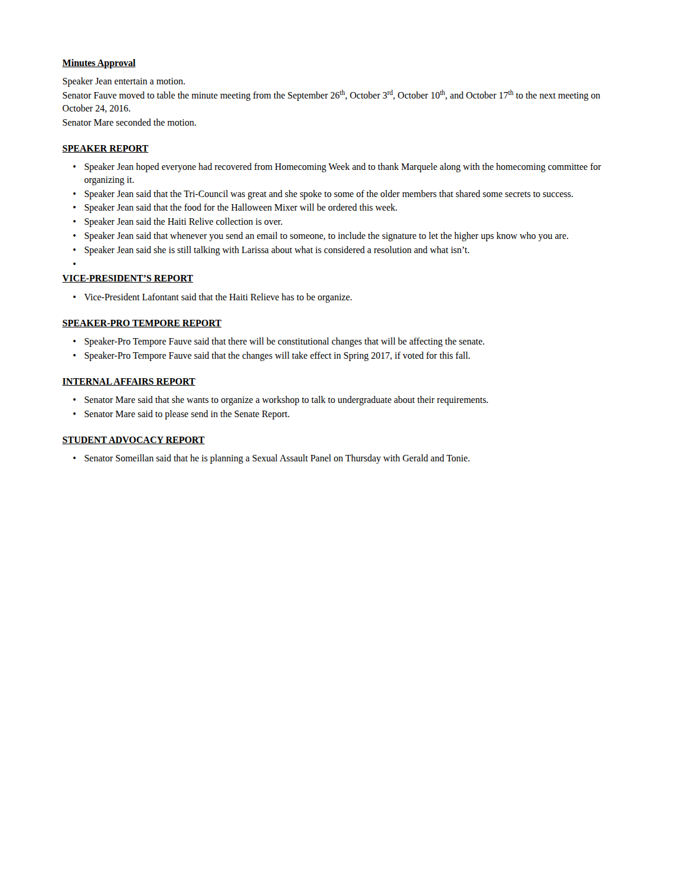Minutes Approval
Speaker Jean entertain a motion.
Senator Fauve moved to table the minute meeting from the September 26th, October 3rd, October 10th, and October 17th to the next meeting on October 24, 2016.
Senator Mare seconded the motion.
SPEAKER REPORT
Speaker Jean hoped everyone had recovered from Homecoming Week and to thank Marquele along with the homecoming committee for organizing it.
Speaker Jean said that the Tri-Council was great and she spoke to some of the older members that shared some secrets to success.
Speaker Jean said that the food for the Halloween Mixer will be ordered this week.
Speaker Jean said the Haiti Relive collection is over.
Speaker Jean said that whenever you send an email to someone, to include the signature to let the higher ups know who you are.
Speaker Jean said she is still talking with Larissa about what is considered a resolution and what isn’t.
VICE-PRESIDENT’S REPORT
Vice-President Lafontant said that the Haiti Relieve has to be organize.
SPEAKER-PRO TEMPORE REPORT
Speaker-Pro Tempore Fauve said that there will be constitutional changes that will be affecting the senate.
Speaker-Pro Tempore Fauve said that the changes will take effect in Spring 2017, if voted for this fall.
INTERNAL AFFAIRS REPORT
Senator Mare said that she wants to organize a workshop to talk to undergraduate about their requirements.
Senator Mare said to please send in the Senate Report.
STUDENT ADVOCACY REPORT
Senator Someillan said that he is planning a Sexual Assault Panel on Thursday with Gerald and Tonie.